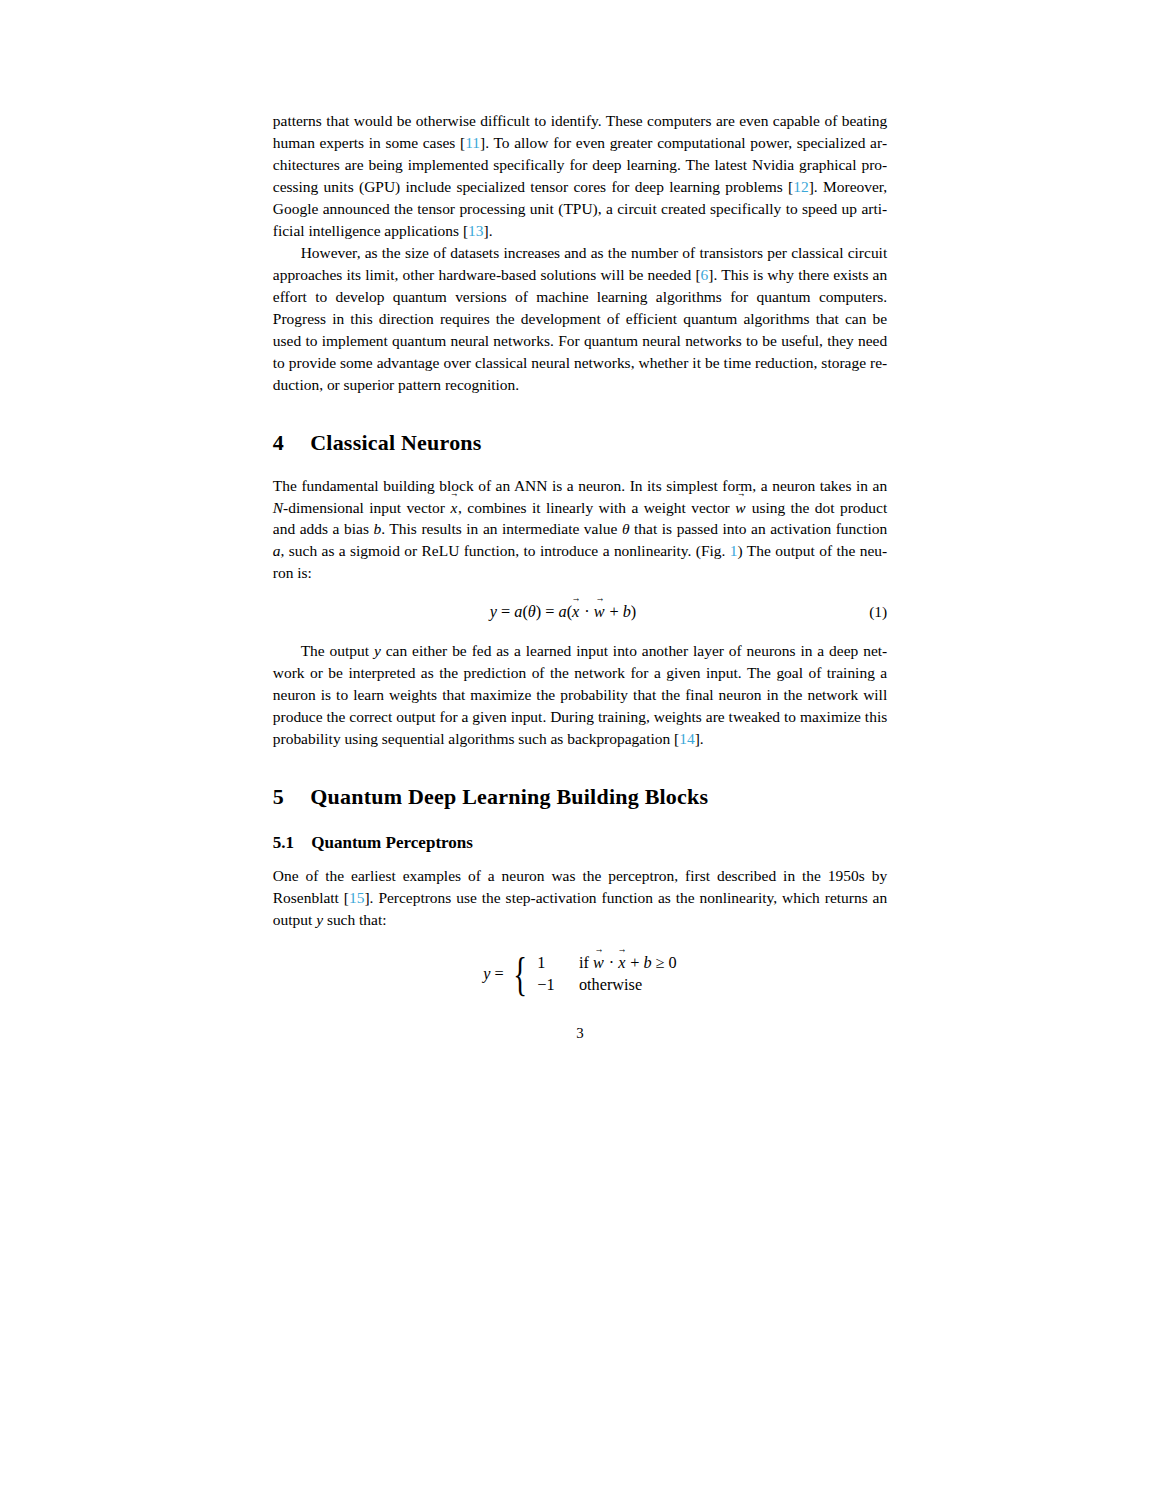patterns that would be otherwise difficult to identify. These computers are even capable of beating human experts in some cases [11]. To allow for even greater computational power, specialized architectures are being implemented specifically for deep learning. The latest Nvidia graphical processing units (GPU) include specialized tensor cores for deep learning problems [12]. Moreover, Google announced the tensor processing unit (TPU), a circuit created specifically to speed up artificial intelligence applications [13].
However, as the size of datasets increases and as the number of transistors per classical circuit approaches its limit, other hardware-based solutions will be needed [6]. This is why there exists an effort to develop quantum versions of machine learning algorithms for quantum computers. Progress in this direction requires the development of efficient quantum algorithms that can be used to implement quantum neural networks. For quantum neural networks to be useful, they need to provide some advantage over classical neural networks, whether it be time reduction, storage reduction, or superior pattern recognition.
4 Classical Neurons
The fundamental building block of an ANN is a neuron. In its simplest form, a neuron takes in an N-dimensional input vector x, combines it linearly with a weight vector w using the dot product and adds a bias b. This results in an intermediate value θ that is passed into an activation function a, such as a sigmoid or ReLU function, to introduce a nonlinearity. (Fig. 1) The output of the neuron is:
y = a(θ) = a(x · w + b)
(1)
The output y can either be fed as a learned input into another layer of neurons in a deep network or be interpreted as the prediction of the network for a given input. The goal of training a neuron is to learn weights that maximize the probability that the final neuron in the network will produce the correct output for a given input. During training, weights are tweaked to maximize this probability using sequential algorithms such as backpropagation [14].
5 Quantum Deep Learning Building Blocks
5.1 Quantum Perceptrons
One of the earliest examples of a neuron was the perceptron, first described in the 1950s by Rosenblatt [15]. Perceptrons use the step-activation function as the nonlinearity, which returns an output y such that:
y = {
| 1 | if w · x + b ≥ 0 |
| −1 | otherwise |
3